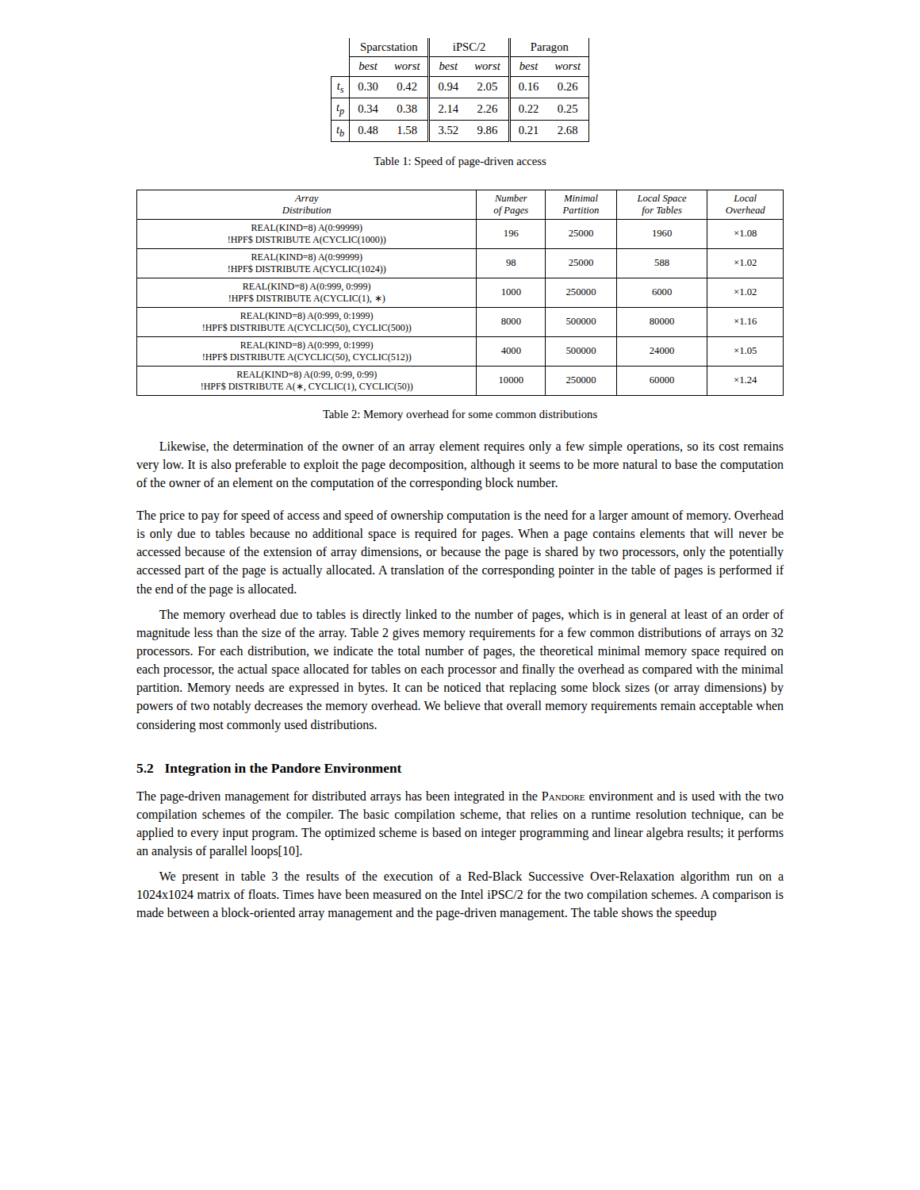Table 1: Speed of page-driven access
| | Sparcstation | iPSC/2 | Paragon |
| | best | worst | best | worst | best | worst |
| t s | 0.30 | 0.42 | 0.94 | 2.05 | 0.16 | 0.26 |
| t p | 0.34 | 0.38 | 2.14 | 2.26 | 0.22 | 0.25 |
| t b | 0.48 | 1.58 | 3.52 | 9.86 | 0.21 | 2.68 |
Table 2: Memory overhead for some common distributions
| Array Distribution | Number of Pages | Minimal Partition | Local Space for Tables | Local Overhead |
| --- | --- | --- | --- | --- |
| REAL(KIND=8) A(0:99999) !HPF$ DISTRIBUTE A(CYCLIC(1000)) | 196 | 25000 | 1960 | ×1.08 |
| REAL(KIND=8) A(0:99999) !HPF$ DISTRIBUTE A(CYCLIC(1024)) | 98 | 25000 | 588 | ×1.02 |
| REAL(KIND=8) A(0:999, 0:999) !HPF$ DISTRIBUTE A(CYCLIC(1), ∗) | 1000 | 250000 | 6000 | ×1.02 |
| REAL(KIND=8) A(0:999, 0:1999) !HPF$ DISTRIBUTE A(CYCLIC(50), CYCLIC(500)) | 8000 | 500000 | 80000 | ×1.16 |
| REAL(KIND=8) A(0:999, 0:1999) !HPF$ DISTRIBUTE A(CYCLIC(50), CYCLIC(512)) | 4000 | 500000 | 24000 | ×1.05 |
| REAL(KIND=8) A(0:99, 0:99, 0:99) !HPF$ DISTRIBUTE A(∗, CYCLIC(1), CYCLIC(50)) | 10000 | 250000 | 60000 | ×1.24 |
Likewise, the determination of the owner of an array element requires only a few simple operations, so its cost remains very low. It is also preferable to exploit the page decomposition, although it seems to be more natural to base the computation of the owner of an element on the computation of the corresponding block number.
The price to pay for speed of access and speed of ownership computation is the need for a larger amount of memory. Overhead is only due to tables because no additional space is required for pages. When a page contains elements that will never be accessed because of the extension of array dimensions, or because the page is shared by two processors, only the potentially accessed part of the page is actually allocated. A translation of the corresponding pointer in the table of pages is performed if the end of the page is allocated.
The memory overhead due to tables is directly linked to the number of pages, which is in general at least of an order of magnitude less than the size of the array. Table 2 gives memory requirements for a few common distributions of arrays on 32 processors. For each distribution, we indicate the total number of pages, the theoretical minimal memory space required on each processor, the actual space allocated for tables on each processor and finally the overhead as compared with the minimal partition. Memory needs are expressed in bytes. It can be noticed that replacing some block sizes (or array dimensions) by powers of two notably decreases the memory overhead. We believe that overall memory requirements remain acceptable when considering most commonly used distributions.
5.2 Integration in the Pandore Environment
The page-driven management for distributed arrays has been integrated in the Pandore environment and is used with the two compilation schemes of the compiler. The basic compilation scheme, that relies on a runtime resolution technique, can be applied to every input program. The optimized scheme is based on integer programming and linear algebra results; it performs an analysis of parallel loops[10].
We present in table 3 the results of the execution of a Red-Black Successive Over-Relaxation algorithm run on a 1024x1024 matrix of floats. Times have been measured on the Intel iPSC/2 for the two compilation schemes. A comparison is made between a block-oriented array management and the page-driven management. The table shows the speedup